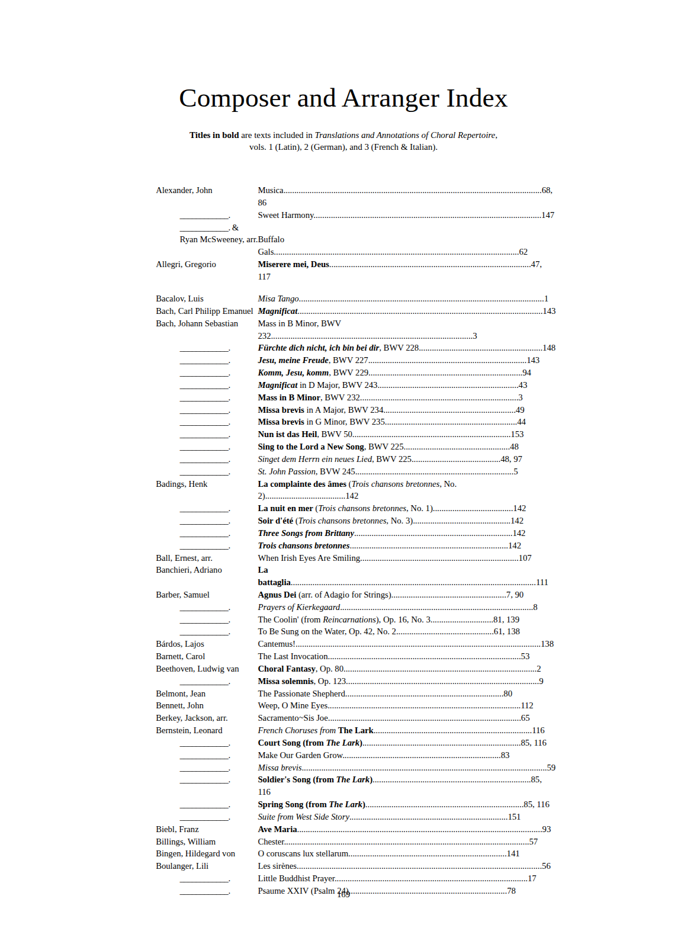Composer and Arranger Index
Titles in bold are texts included in Translations and Annotations of Choral Repertoire,
vols. 1 (Latin), 2 (German), and 3 (French & Italian).
| Alexander, John | Musica ....................................................................................................................... 68, 86 |
| ____________. | Sweet Harmony ......................................................................................................... 147 |
| ____________. & | |
| Ryan McSweeney, arr. | Buffalo Gals ................................................................................................................. 62 |
| Allegri, Gregorio | Miserere mei, Deus ............................................................................................. 47, 117 |
| Bacalov, Luis | Misa Tango ................................................................................................................. 1 |
| Bach, Carl Philipp Emanuel | Magnificat ................................................................................................................. 143 |
| Bach, Johann Sebastian | Mass in B Minor, BWV 232 ............................................................................................. 3 |
| ____________. | Fürchte dich nicht, ich bin bei dir , BWV 228 ......................................................... 148 |
| ____________. | Jesu, meine Freude , BWV 227 ......................................................................... 143 |
| ____________. | Komm, Jesu, komm , BWV 229 ....................................................................... 94 |
| ____________. | Magnificat in D Major, BWV 243 ................................................................. 43 |
| ____________. | Mass in B Minor , BWV 232 ......................................................................... 3 |
| ____________. | Missa brevis in A Major, BWV 234 ............................................................. 49 |
| ____________. | Missa brevis in G Minor, BWV 235 ............................................................. 44 |
| ____________. | Nun ist das Heil , BWV 50 ......................................................................... 153 |
| ____________. | Sing to the Lord a New Song , BWV 225 ................................................. 48 |
| ____________. | Singet dem Herrn ein neues Lied , BWV 225 ......................................... 48, 97 |
| ____________. | St. John Passion , BVW 245 ......................................................................... 5 |
| Badings, Henk | La complainte des âmes ( Trois chansons bretonnes , No. 2) ..................................... 142 |
| ____________. | La nuit en mer ( Trois chansons bretonnes , No. 1) ..................................... 142 |
| ____________. | Soir d'été ( Trois chansons bretonnes , No. 3) ............................................. 142 |
| ____________. | Three Songs from Brittany ......................................................................... 142 |
| ____________. | Trois chansons bretonnes ......................................................................... 142 |
| Ball, Ernest, arr. | When Irish Eyes Are Smiling ......................................................................... 107 |
| Banchieri, Adriano | La battaglia ................................................................................................................. 111 |
| Barber, Samuel | Agnus Dei (arr. of Adagio for Strings) ..................................................... 7, 90 |
| ____________. | Prayers of Kierkegaard ......................................................................................... 8 |
| ____________. | The Coolin' (from Reincarnations ), Op. 16, No. 3 ............................. 81, 139 |
| ____________. | To Be Sung on the Water, Op. 42, No. 2 ............................................. 61, 138 |
| Bárdos, Lajos | Cantemus! ................................................................................................................. 138 |
| Barnett, Carol | The Last Invocation ......................................................................................... 53 |
| Beethoven, Ludwig van | Choral Fantasy , Op. 80 ......................................................................................... 2 |
| ____________. | Missa solemnis , Op. 123 ......................................................................................... 9 |
| Belmont, Jean | The Passionate Shepherd ......................................................................... 80 |
| Bennett, John | Weep, O Mine Eyes ......................................................................................... 112 |
| Berkey, Jackson, arr. | Sacramento~Sis Joe ......................................................................................... 65 |
| Bernstein, Leonard | French Choruses from The Lark ......................................................................... 116 |
| ____________. | Court Song (from The Lark ) ......................................................................... 85, 116 |
| ____________. | Make Our Garden Grow ......................................................................... 83 |
| ____________. | Missa brevis ................................................................................................................. 59 |
| ____________. | Soldier's Song (from The Lark ) ......................................................................... 85, 116 |
| ____________. | Spring Song (from The Lark ) ......................................................................... 85, 116 |
| ____________. | Suite from West Side Story ......................................................................... 151 |
| Biebl, Franz | Ave Maria ................................................................................................................. 93 |
| Billings, William | Chester ................................................................................................................. 57 |
| Bingen, Hildegard von | O coruscans lux stellarum ......................................................................... 141 |
| Boulanger, Lili | Les sirènes ................................................................................................................. 56 |
| ____________. | Little Buddhist Prayer ......................................................................................... 17 |
| ____________. | Psaume XXIV (Psalm 24) ......................................................................... 78 |
169